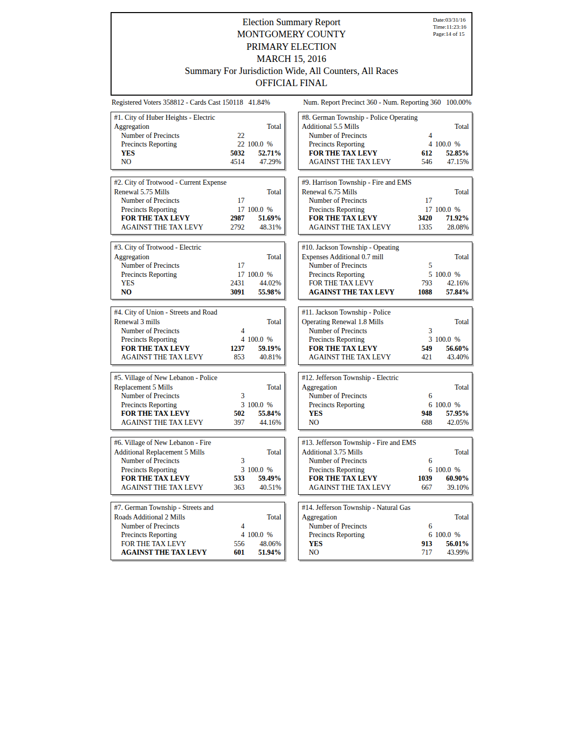Date:03/31/16
Time:11:23:16
Page:14 of 15
Election Summary Report MONTGOMERY COUNTY PRIMARY ELECTION MARCH 15, 2016 Summary For Jurisdiction Wide, All Counters, All Races OFFICIAL FINAL
Registered Voters 358812 - Cards Cast 150118 41.84%
Num. Report Precinct 360 - Num. Reporting 360 100.00%
#1. City of Huber Heights - Electric
| Aggregation | Total |
| Number of Precincts | 22 | |
| Precincts Reporting | 22 | 100.0 % |
| YES | 5032 | 52.71% |
| NO | 4514 | 47.29% |
#2. City of Trotwood - Current Expense
| Renewal 5.75 Mills | Total |
| Number of Precincts | 17 | |
| Precincts Reporting | 17 | 100.0 % |
| FOR THE TAX LEVY | 2987 | 51.69% |
| AGAINST THE TAX LEVY | 2792 | 48.31% |
#3. City of Trotwood - Electric
| Aggregation | Total |
| Number of Precincts | 17 | |
| Precincts Reporting | 17 | 100.0 % |
| YES | 2431 | 44.02% |
| NO | 3091 | 55.98% |
#4. City of Union - Streets and Road
| Renewal 3 mills | Total |
| Number of Precincts | 4 | |
| Precincts Reporting | 4 | 100.0 % |
| FOR THE TAX LEVY | 1237 | 59.19% |
| AGAINST THE TAX LEVY | 853 | 40.81% |
#5. Village of New Lebanon - Police
| Replacement 5 Mills | Total |
| Number of Precincts | 3 | |
| Precincts Reporting | 3 | 100.0 % |
| FOR THE TAX LEVY | 502 | 55.84% |
| AGAINST THE TAX LEVY | 397 | 44.16% |
#6. Village of New Lebanon - Fire
| Additional Replacement 5 Mills | Total |
| Number of Precincts | 3 | |
| Precincts Reporting | 3 | 100.0 % |
| FOR THE TAX LEVY | 533 | 59.49% |
| AGAINST THE TAX LEVY | 363 | 40.51% |
#7. German Township - Streets and
| Roads Additional 2 Mills | Total |
| Number of Precincts | 4 | |
| Precincts Reporting | 4 | 100.0 % |
| FOR THE TAX LEVY | 556 | 48.06% |
| AGAINST THE TAX LEVY | 601 | 51.94% |
#8. German Township - Police Operating
| Additional 5.5 Mills | Total |
| Number of Precincts | 4 | |
| Precincts Reporting | 4 | 100.0 % |
| FOR THE TAX LEVY | 612 | 52.85% |
| AGAINST THE TAX LEVY | 546 | 47.15% |
#9. Harrison Township - Fire and EMS
| Renewal 6.75 Mills | Total |
| Number of Precincts | 17 | |
| Precincts Reporting | 17 | 100.0 % |
| FOR THE TAX LEVY | 3420 | 71.92% |
| AGAINST THE TAX LEVY | 1335 | 28.08% |
#10. Jackson Township - Opeating
| Expenses Additional 0.7 mill | Total |
| Number of Precincts | 5 | |
| Precincts Reporting | 5 | 100.0 % |
| FOR THE TAX LEVY | 793 | 42.16% |
| AGAINST THE TAX LEVY | 1088 | 57.84% |
#11. Jackson Township - Police
| Operating Renewal 1.8 Mills | Total |
| Number of Precincts | 3 | |
| Precincts Reporting | 3 | 100.0 % |
| FOR THE TAX LEVY | 549 | 56.60% |
| AGAINST THE TAX LEVY | 421 | 43.40% |
#12. Jefferson Township - Electric
| Aggregation | Total |
| Number of Precincts | 6 | |
| Precincts Reporting | 6 | 100.0 % |
| YES | 948 | 57.95% |
| NO | 688 | 42.05% |
#13. Jefferson Township - Fire and EMS
| Additional 3.75 Mills | Total |
| Number of Precincts | 6 | |
| Precincts Reporting | 6 | 100.0 % |
| FOR THE TAX LEVY | 1039 | 60.90% |
| AGAINST THE TAX LEVY | 667 | 39.10% |
#14. Jefferson Township - Natural Gas
| Aggregation | Total |
| Number of Precincts | 6 | |
| Precincts Reporting | 6 | 100.0 % |
| YES | 913 | 56.01% |
| NO | 717 | 43.99% |